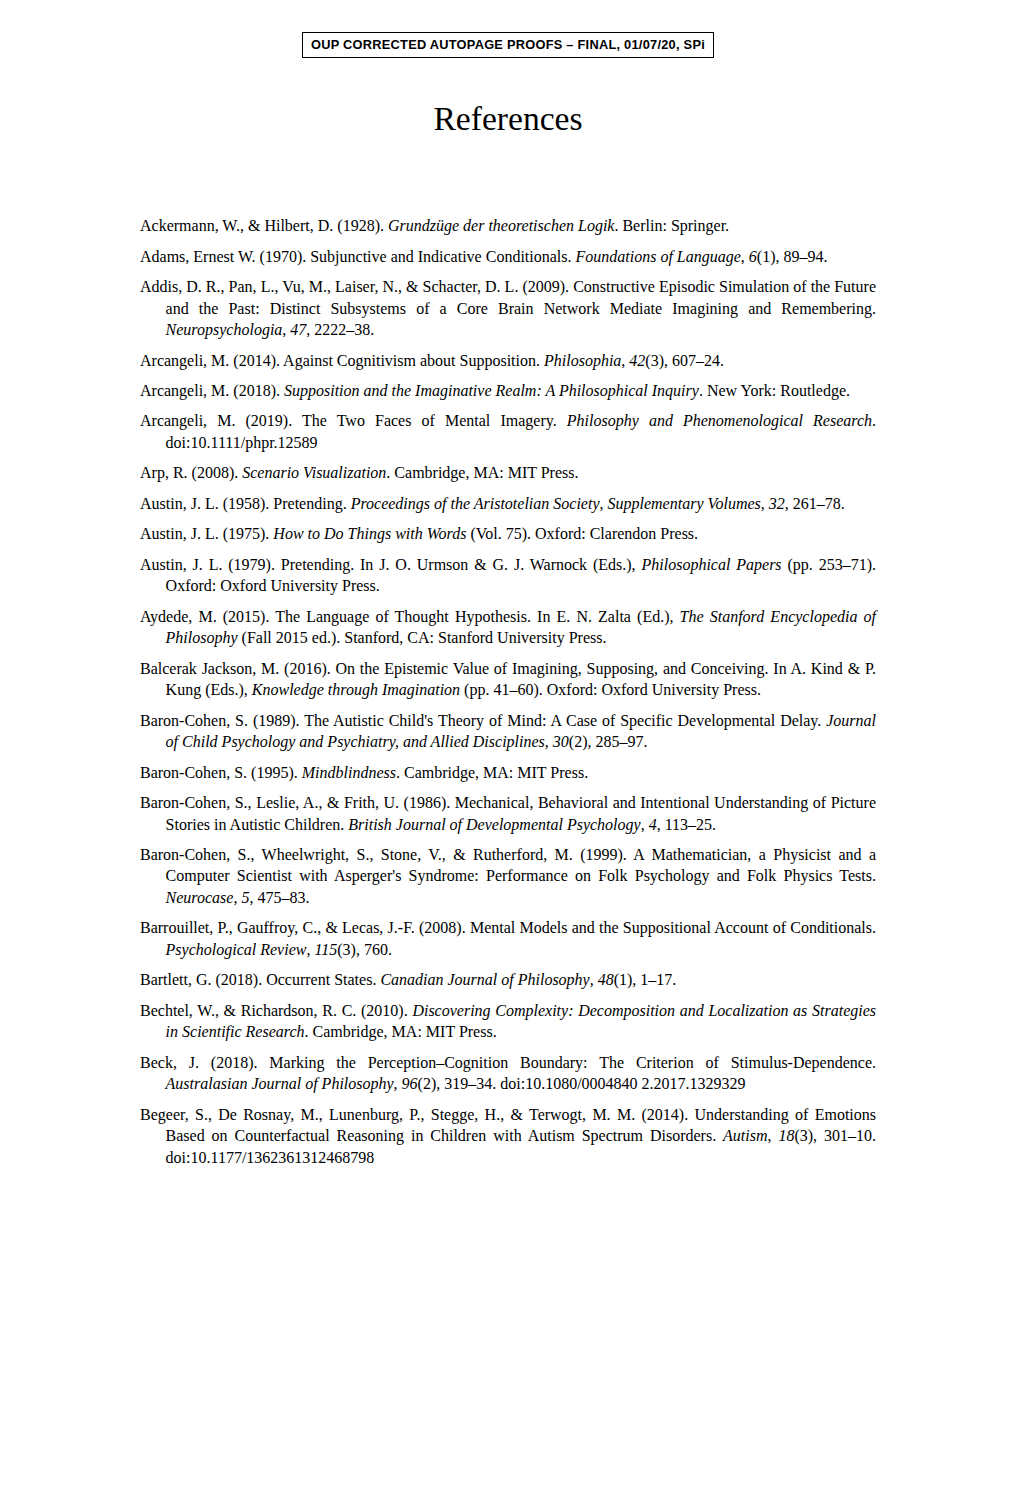OUP CORRECTED AUTOPAGE PROOFS – FINAL, 01/07/20, SPi
References
Ackermann, W., & Hilbert, D. (1928). Grundzüge der theoretischen Logik. Berlin: Springer.
Adams, Ernest W. (1970). Subjunctive and Indicative Conditionals. Foundations of Language, 6(1), 89–94.
Addis, D. R., Pan, L., Vu, M., Laiser, N., & Schacter, D. L. (2009). Constructive Episodic Simulation of the Future and the Past: Distinct Subsystems of a Core Brain Network Mediate Imagining and Remembering. Neuropsychologia, 47, 2222–38.
Arcangeli, M. (2014). Against Cognitivism about Supposition. Philosophia, 42(3), 607–24.
Arcangeli, M. (2018). Supposition and the Imaginative Realm: A Philosophical Inquiry. New York: Routledge.
Arcangeli, M. (2019). The Two Faces of Mental Imagery. Philosophy and Phenomenological Research. doi:10.1111/phpr.12589
Arp, R. (2008). Scenario Visualization. Cambridge, MA: MIT Press.
Austin, J. L. (1958). Pretending. Proceedings of the Aristotelian Society, Supplementary Volumes, 32, 261–78.
Austin, J. L. (1975). How to Do Things with Words (Vol. 75). Oxford: Clarendon Press.
Austin, J. L. (1979). Pretending. In J. O. Urmson & G. J. Warnock (Eds.), Philosophical Papers (pp. 253–71). Oxford: Oxford University Press.
Aydede, M. (2015). The Language of Thought Hypothesis. In E. N. Zalta (Ed.), The Stanford Encyclopedia of Philosophy (Fall 2015 ed.). Stanford, CA: Stanford University Press.
Balcerak Jackson, M. (2016). On the Epistemic Value of Imagining, Supposing, and Conceiving. In A. Kind & P. Kung (Eds.), Knowledge through Imagination (pp. 41–60). Oxford: Oxford University Press.
Baron-Cohen, S. (1989). The Autistic Child's Theory of Mind: A Case of Specific Developmental Delay. Journal of Child Psychology and Psychiatry, and Allied Disciplines, 30(2), 285–97.
Baron-Cohen, S. (1995). Mindblindness. Cambridge, MA: MIT Press.
Baron-Cohen, S., Leslie, A., & Frith, U. (1986). Mechanical, Behavioral and Intentional Understanding of Picture Stories in Autistic Children. British Journal of Developmental Psychology, 4, 113–25.
Baron-Cohen, S., Wheelwright, S., Stone, V., & Rutherford, M. (1999). A Mathematician, a Physicist and a Computer Scientist with Asperger's Syndrome: Performance on Folk Psychology and Folk Physics Tests. Neurocase, 5, 475–83.
Barrouillet, P., Gauffroy, C., & Lecas, J.-F. (2008). Mental Models and the Suppositional Account of Conditionals. Psychological Review, 115(3), 760.
Bartlett, G. (2018). Occurrent States. Canadian Journal of Philosophy, 48(1), 1–17.
Bechtel, W., & Richardson, R. C. (2010). Discovering Complexity: Decomposition and Localization as Strategies in Scientific Research. Cambridge, MA: MIT Press.
Beck, J. (2018). Marking the Perception–Cognition Boundary: The Criterion of Stimulus-Dependence. Australasian Journal of Philosophy, 96(2), 319–34. doi:10.1080/0004840 2.2017.1329329
Begeer, S., De Rosnay, M., Lunenburg, P., Stegge, H., & Terwogt, M. M. (2014). Understanding of Emotions Based on Counterfactual Reasoning in Children with Autism Spectrum Disorders. Autism, 18(3), 301–10. doi:10.1177/1362361312468798